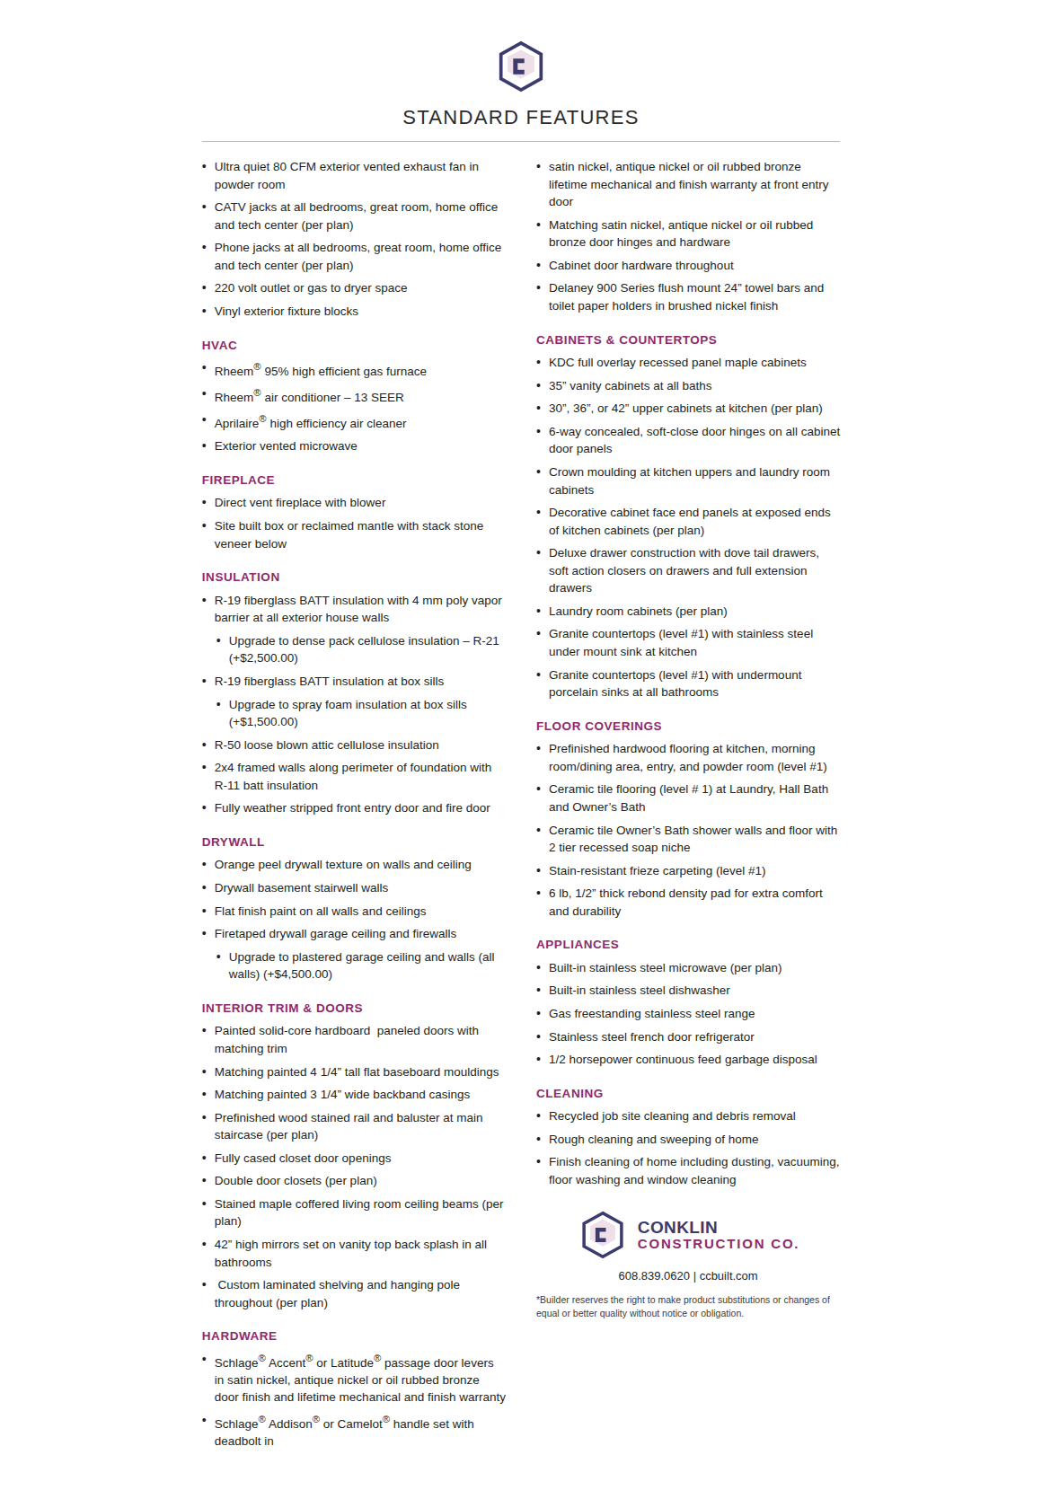STANDARD FEATURES
Ultra quiet 80 CFM exterior vented exhaust fan in powder room
CATV jacks at all bedrooms, great room, home office and tech center (per plan)
Phone jacks at all bedrooms, great room, home office and tech center (per plan)
220 volt outlet or gas to dryer space
Vinyl exterior fixture blocks
HVAC
Rheem® 95% high efficient gas furnace
Rheem® air conditioner – 13 SEER
Aprilaire® high efficiency air cleaner
Exterior vented microwave
FIREPLACE
Direct vent fireplace with blower
Site built box or reclaimed mantle with stack stone veneer below
INSULATION
R-19 fiberglass BATT insulation with 4 mm poly vapor barrier at all exterior house walls
Upgrade to dense pack cellulose insulation – R-21 (+$2,500.00)
R-19 fiberglass BATT insulation at box sills
Upgrade to spray foam insulation at box sills (+$1,500.00)
R-50 loose blown attic cellulose insulation
2x4 framed walls along perimeter of foundation with R-11 batt insulation
Fully weather stripped front entry door and fire door
DRYWALL
Orange peel drywall texture on walls and ceiling
Drywall basement stairwell walls
Flat finish paint on all walls and ceilings
Firetaped drywall garage ceiling and firewalls
Upgrade to plastered garage ceiling and walls (all walls) (+$4,500.00)
INTERIOR TRIM & DOORS
Painted solid-core hardboard paneled doors with matching trim
Matching painted 4 1/4” tall flat baseboard mouldings
Matching painted 3 1/4” wide backband casings
Prefinished wood stained rail and baluster at main staircase (per plan)
Fully cased closet door openings
Double door closets (per plan)
Stained maple coffered living room ceiling beams (per plan)
42” high mirrors set on vanity top back splash in all bathrooms
Custom laminated shelving and hanging pole throughout (per plan)
HARDWARE
Schlage® Accent® or Latitude® passage door levers in satin nickel, antique nickel or oil rubbed bronze door finish and lifetime mechanical and finish warranty
Schlage® Addison® or Camelot® handle set with deadbolt in
satin nickel, antique nickel or oil rubbed bronze lifetime mechanical and finish warranty at front entry door
Matching satin nickel, antique nickel or oil rubbed bronze door hinges and hardware
Cabinet door hardware throughout
Delaney 900 Series flush mount 24” towel bars and toilet paper holders in brushed nickel finish
CABINETS & COUNTERTOPS
KDC full overlay recessed panel maple cabinets
35” vanity cabinets at all baths
30”, 36”, or 42” upper cabinets at kitchen (per plan)
6-way concealed, soft-close door hinges on all cabinet door panels
Crown moulding at kitchen uppers and laundry room cabinets
Decorative cabinet face end panels at exposed ends of kitchen cabinets (per plan)
Deluxe drawer construction with dove tail drawers, soft action closers on drawers and full extension drawers
Laundry room cabinets (per plan)
Granite countertops (level #1) with stainless steel under mount sink at kitchen
Granite countertops (level #1) with undermount porcelain sinks at all bathrooms
FLOOR COVERINGS
Prefinished hardwood flooring at kitchen, morning room/dining area, entry, and powder room (level #1)
Ceramic tile flooring (level # 1) at Laundry, Hall Bath and Owner’s Bath
Ceramic tile Owner’s Bath shower walls and floor with 2 tier recessed soap niche
Stain-resistant frieze carpeting (level #1)
6 lb, 1/2” thick rebond density pad for extra comfort and durability
APPLIANCES
Built-in stainless steel microwave (per plan)
Built-in stainless steel dishwasher
Gas freestanding stainless steel range
Stainless steel french door refrigerator
1/2 horsepower continuous feed garbage disposal
CLEANING
Recycled job site cleaning and debris removal
Rough cleaning and sweeping of home
Finish cleaning of home including dusting, vacuuming, floor washing and window cleaning
CONKLIN
CONSTRUCTION CO.
608.839.0620 | ccbuilt.com
*Builder reserves the right to make product substitutions or changes of equal or better quality without notice or obligation.